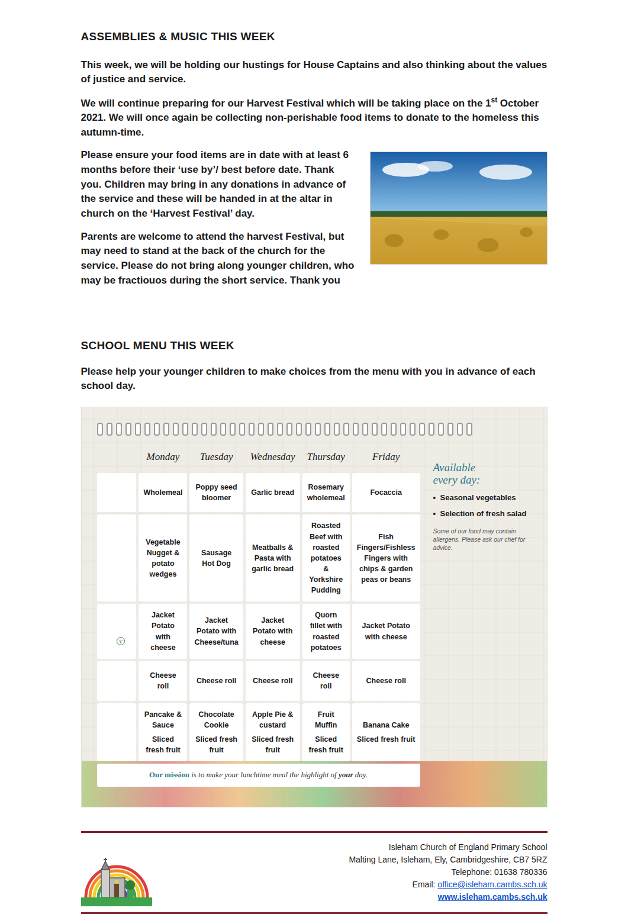Assemblies & Music this week
This week, we will be holding our hustings for House Captains and also thinking about the values of justice and service.
We will continue preparing for our Harvest Festival which will be taking place on the 1st October 2021. We will once again be collecting non-perishable food items to donate to the homeless this autumn-time.
Please ensure your food items are in date with at least 6 months before their ‘use by’/ best before date. Thank you. Children may bring in any donations in advance of the service and these will be handed in at the altar in church on the ‘Harvest Festival’ day.
Parents are welcome to attend the harvest Festival, but may need to stand at the back of the church for the service. Please do not bring along younger children, who may be fractiouos during the short service. Thank you
School menu this week
Please help your younger children to make choices from the menu with you in advance of each school day.
Weekly school lunch menu
| | Monday | Tuesday | Wednesday | Thursday | Friday |
| --- | --- | --- | --- | --- | --- |
| Freshly baked bread | Wholemeal | Poppy seed bloomer | Garlic bread | Rosemary wholemeal | Focaccia |
| Menu choice 1 | Vegetable Nugget & potato wedges | Sausage Hot Dog | Meatballs & Pasta with garlic bread | Roasted Beef with roasted potatoes & Yorkshire Pudding | Fish Fingers/Fishless Fingers with chips & garden peas or beans |
| Menu choice 2 V | Jacket Potato with cheese | Jacket Potato with Cheese/tuna | Jacket Potato with cheese | Quorn fillet with roasted potatoes | Jacket Potato with cheese |
| Menu choice 3 | Cheese roll | Cheese roll | Cheese roll | Cheese roll | Cheese roll |
| Desserts | Pancake & Sauce Sliced fresh fruit | Chocolate Cookie Sliced fresh fruit | Apple Pie & custard Sliced fresh fruit | Fruit Muffin Sliced fresh fruit | Banana Cake Sliced fresh fruit |
| Our mission is to make your lunchtime meal the highlight of your day. |
Available
every day:
Seasonal vegetables
Selection of fresh salad
Some of our food may contain allergens. Please ask our chef for advice.
Isleham Church of England Primary School
Malting Lane, Isleham, Ely, Cambridgeshire, CB7 5RZ
Telephone: 01638 780336
Email: office@isleham.cambs.sch.uk
www.isleham.cambs.sch.uk